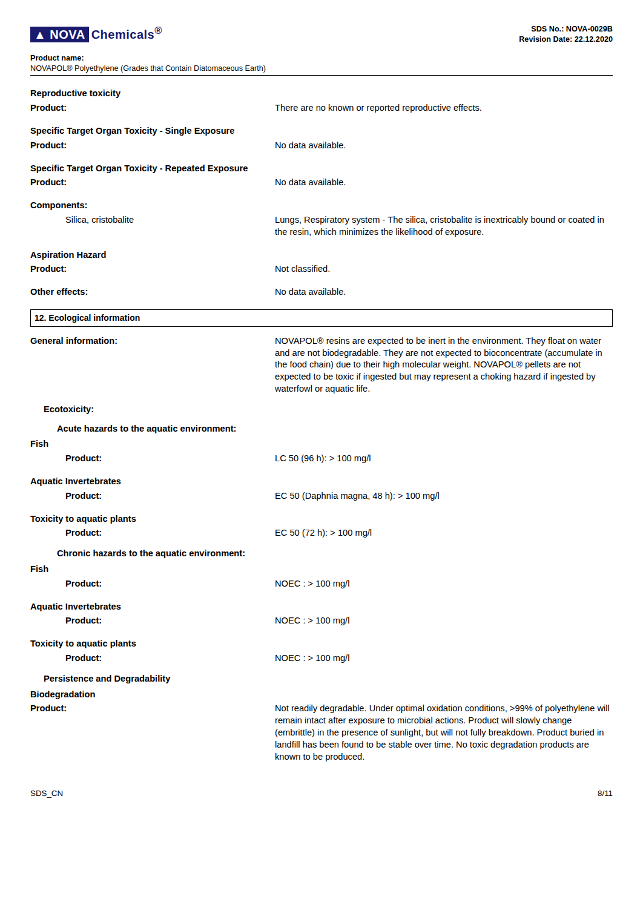▲ NOVA Chemicals®
SDS No.: NOVA-0029B
Revision Date: 22.12.2020
Product name:
NOVAPOL® Polyethylene (Grades that Contain Diatomaceous Earth)
| Reproductive toxicity | |
| Product: | There are no known or reported reproductive effects. |
| Specific Target Organ Toxicity - Single Exposure | |
| Product: | No data available. |
| Specific Target Organ Toxicity - Repeated Exposure | |
| Product: | No data available. |
| Components: | |
| Silica, cristobalite | Lungs, Respiratory system - The silica, cristobalite is inextricably bound or coated in the resin, which minimizes the likelihood of exposure. |
| Aspiration Hazard | |
| Product: | Not classified. |
| Other effects: | No data available. |
12. Ecological information
| General information: | NOVAPOL® resins are expected to be inert in the environment. They float on water and are not biodegradable. They are not expected to bioconcentrate (accumulate in the food chain) due to their high molecular weight. NOVAPOL® pellets are not expected to be toxic if ingested but may represent a choking hazard if ingested by waterfowl or aquatic life. |
Ecotoxicity:
Acute hazards to the aquatic environment:
| Fish | |
| Product: | LC 50 (96 h): > 100 mg/l |
| Aquatic Invertebrates | |
| Product: | EC 50 (Daphnia magna, 48 h): > 100 mg/l |
| Toxicity to aquatic plants | |
| Product: | EC 50 (72 h): > 100 mg/l |
Chronic hazards to the aquatic environment:
| Fish | |
| Product: | NOEC : > 100 mg/l |
| Aquatic Invertebrates | |
| Product: | NOEC : > 100 mg/l |
| Toxicity to aquatic plants | |
| Product: | NOEC : > 100 mg/l |
Persistence and Degradability
| Biodegradation | |
| Product: | Not readily degradable. Under optimal oxidation conditions, >99% of polyethylene will remain intact after exposure to microbial actions. Product will slowly change (embrittle) in the presence of sunlight, but will not fully breakdown. Product buried in landfill has been found to be stable over time. No toxic degradation products are known to be produced. |
SDS_CN
8/11